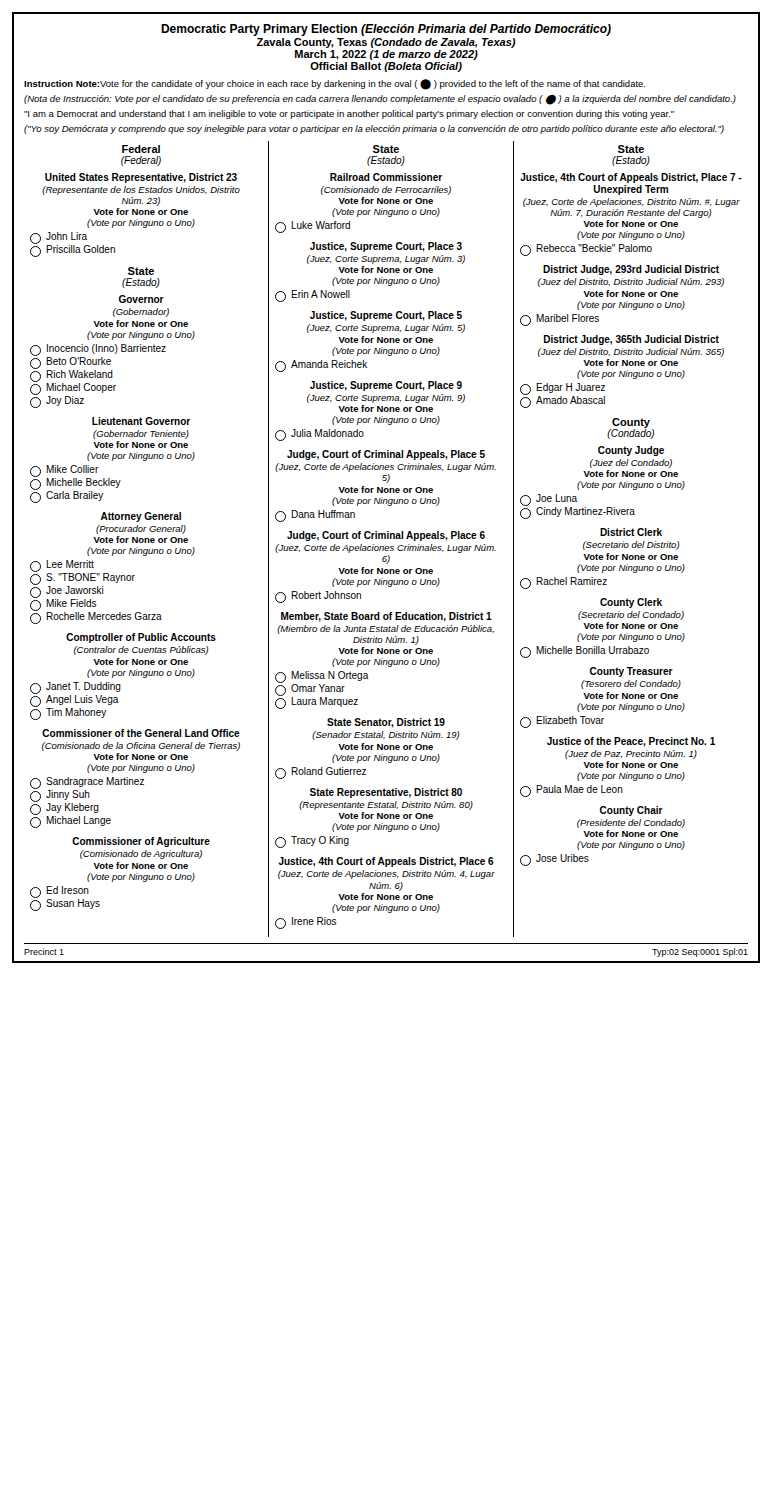Democratic Party Primary Election (Elección Primaria del Partido Democrático)
Zavala County, Texas (Condado de Zavala, Texas)
March 1, 2022 (1 de marzo de 2022)
Official Ballot (Boleta Oficial)
Instruction Note: Vote for the candidate of your choice in each race by darkening in the oval ( ⬤ ) provided to the left of the name of that candidate.
(Nota de Instrucción: Vote por el candidato de su preferencia en cada carrera llenando completamente el espacio ovalado ( ⬤ ) a la izquierda del nombre del candidato.)
"I am a Democrat and understand that I am ineligible to vote or participate in another political party's primary election or convention during this voting year."
("Yo soy Demócrata y comprendo que soy inelegible para votar o participar en la elección primaria o la convención de otro partido político durante este año electoral.")
Federal(Federal)
United States Representative, District 23
(Representante de los Estados Unidos, Distrito Núm. 23)
Vote for None or One
(Vote por Ninguno o Uno)
John Lira
Priscilla Golden
State(Estado)
Governor
(Gobernador)
Vote for None or One
(Vote por Ninguno o Uno)
Inocencio (Inno) Barrientez
Beto O'Rourke
Rich Wakeland
Michael Cooper
Joy Diaz
Lieutenant Governor
(Gobernador Teniente)
Vote for None or One
(Vote por Ninguno o Uno)
Mike Collier
Michelle Beckley
Carla Brailey
Attorney General
(Procurador General)
Vote for None or One
(Vote por Ninguno o Uno)
Lee Merritt
S. "TBONE" Raynor
Joe Jaworski
Mike Fields
Rochelle Mercedes Garza
Comptroller of Public Accounts
(Contralor de Cuentas Públicas)
Vote for None or One
(Vote por Ninguno o Uno)
Janet T. Dudding
Angel Luis Vega
Tim Mahoney
Commissioner of the General Land Office
(Comisionado de la Oficina General de Tierras)
Vote for None or One
(Vote por Ninguno o Uno)
Sandragrace Martinez
Jinny Suh
Jay Kleberg
Michael Lange
Commissioner of Agriculture
(Comisionado de Agricultura)
Vote for None or One
(Vote por Ninguno o Uno)
Ed Ireson
Susan Hays
State(Estado)
Railroad Commissioner
(Comisionado de Ferrocarriles)
Vote for None or One
(Vote por Ninguno o Uno)
Luke Warford
Justice, Supreme Court, Place 3
(Juez, Corte Suprema, Lugar Núm. 3)
Vote for None or One
(Vote por Ninguno o Uno)
Erin A Nowell
Justice, Supreme Court, Place 5
(Juez, Corte Suprema, Lugar Núm. 5)
Vote for None or One
(Vote por Ninguno o Uno)
Amanda Reichek
Justice, Supreme Court, Place 9
(Juez, Corte Suprema, Lugar Núm. 9)
Vote for None or One
(Vote por Ninguno o Uno)
Julia Maldonado
Judge, Court of Criminal Appeals, Place 5
(Juez, Corte de Apelaciones Criminales, Lugar Núm. 5)
Vote for None or One
(Vote por Ninguno o Uno)
Dana Huffman
Judge, Court of Criminal Appeals, Place 6
(Juez, Corte de Apelaciones Criminales, Lugar Núm. 6)
Vote for None or One
(Vote por Ninguno o Uno)
Robert Johnson
Member, State Board of Education, District 1
(Miembro de la Junta Estatal de Educación Pública, Distrito Núm. 1)
Vote for None or One
(Vote por Ninguno o Uno)
Melissa N Ortega
Omar Yanar
Laura Marquez
State Senator, District 19
(Senador Estatal, Distrito Núm. 19)
Vote for None or One
(Vote por Ninguno o Uno)
Roland Gutierrez
State Representative, District 80
(Representante Estatal, Distrito Núm. 80)
Vote for None or One
(Vote por Ninguno o Uno)
Tracy O King
Justice, 4th Court of Appeals District, Place 6
(Juez, Corte de Apelaciones, Distrito Núm. 4, Lugar Núm. 6)
Vote for None or One
(Vote por Ninguno o Uno)
Irene Rios
State(Estado)
Justice, 4th Court of Appeals District, Place 7 - Unexpired Term
(Juez, Corte de Apelaciones, Distrito Núm. #, Lugar Núm. 7, Duración Restante del Cargo)
Vote for None or One
(Vote por Ninguno o Uno)
Rebecca "Beckie" Palomo
District Judge, 293rd Judicial District
(Juez del Distrito, Distrito Judicial Núm. 293)
Vote for None or One
(Vote por Ninguno o Uno)
Maribel Flores
District Judge, 365th Judicial District
(Juez del Distrito, Distrito Judicial Núm. 365)
Vote for None or One
(Vote por Ninguno o Uno)
Edgar H Juarez
Amado Abascal
County(Condado)
County Judge
(Juez del Condado)
Vote for None or One
(Vote por Ninguno o Uno)
Joe Luna
Cindy Martinez-Rivera
District Clerk
(Secretario del Distrito)
Vote for None or One
(Vote por Ninguno o Uno)
Rachel Ramirez
County Clerk
(Secretario del Condado)
Vote for None or One
(Vote por Ninguno o Uno)
Michelle Bonilla Urrabazo
County Treasurer
(Tesorero del Condado)
Vote for None or One
(Vote por Ninguno o Uno)
Elizabeth Tovar
Justice of the Peace, Precinct No. 1
(Juez de Paz, Precinto Núm. 1)
Vote for None or One
(Vote por Ninguno o Uno)
Paula Mae de Leon
County Chair
(Presidente del Condado)
Vote for None or One
(Vote por Ninguno o Uno)
Jose Uribes
Precinct 1
Typ:02 Seq:0001 Spl:01